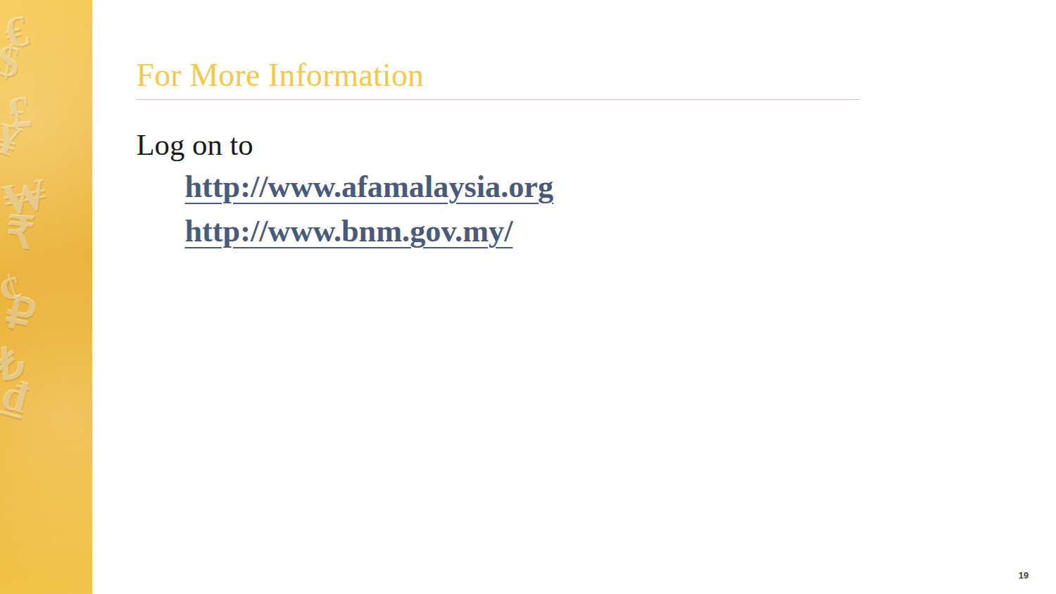€ $ £ ¥ ₩ ₹ ¢ ₽ ₺ ₫
For More Information
Log on to
http://www.afamalaysia.org
http://www.bnm.gov.my/
19